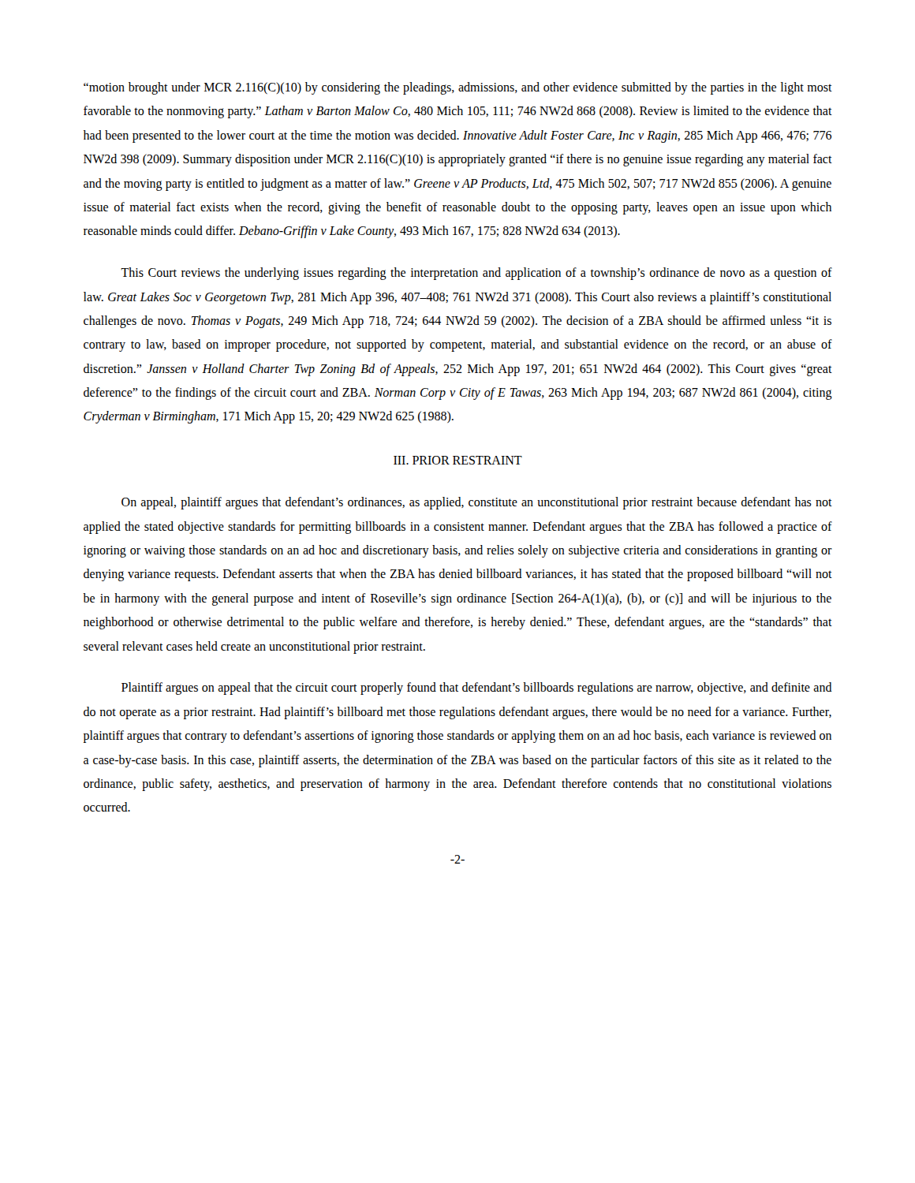“motion brought under MCR 2.116(C)(10) by considering the pleadings, admissions, and other evidence submitted by the parties in the light most favorable to the nonmoving party.” Latham v Barton Malow Co, 480 Mich 105, 111; 746 NW2d 868 (2008). Review is limited to the evidence that had been presented to the lower court at the time the motion was decided. Innovative Adult Foster Care, Inc v Ragin, 285 Mich App 466, 476; 776 NW2d 398 (2009). Summary disposition under MCR 2.116(C)(10) is appropriately granted “if there is no genuine issue regarding any material fact and the moving party is entitled to judgment as a matter of law.” Greene v AP Products, Ltd, 475 Mich 502, 507; 717 NW2d 855 (2006). A genuine issue of material fact exists when the record, giving the benefit of reasonable doubt to the opposing party, leaves open an issue upon which reasonable minds could differ. Debano-Griffin v Lake County, 493 Mich 167, 175; 828 NW2d 634 (2013).
This Court reviews the underlying issues regarding the interpretation and application of a township’s ordinance de novo as a question of law. Great Lakes Soc v Georgetown Twp, 281 Mich App 396, 407–408; 761 NW2d 371 (2008). This Court also reviews a plaintiff’s constitutional challenges de novo. Thomas v Pogats, 249 Mich App 718, 724; 644 NW2d 59 (2002). The decision of a ZBA should be affirmed unless “it is contrary to law, based on improper procedure, not supported by competent, material, and substantial evidence on the record, or an abuse of discretion.” Janssen v Holland Charter Twp Zoning Bd of Appeals, 252 Mich App 197, 201; 651 NW2d 464 (2002). This Court gives “great deference” to the findings of the circuit court and ZBA. Norman Corp v City of E Tawas, 263 Mich App 194, 203; 687 NW2d 861 (2004), citing Cryderman v Birmingham, 171 Mich App 15, 20; 429 NW2d 625 (1988).
III. PRIOR RESTRAINT
On appeal, plaintiff argues that defendant’s ordinances, as applied, constitute an unconstitutional prior restraint because defendant has not applied the stated objective standards for permitting billboards in a consistent manner. Defendant argues that the ZBA has followed a practice of ignoring or waiving those standards on an ad hoc and discretionary basis, and relies solely on subjective criteria and considerations in granting or denying variance requests. Defendant asserts that when the ZBA has denied billboard variances, it has stated that the proposed billboard “will not be in harmony with the general purpose and intent of Roseville’s sign ordinance [Section 264-A(1)(a), (b), or (c)] and will be injurious to the neighborhood or otherwise detrimental to the public welfare and therefore, is hereby denied.” These, defendant argues, are the “standards” that several relevant cases held create an unconstitutional prior restraint.
Plaintiff argues on appeal that the circuit court properly found that defendant’s billboards regulations are narrow, objective, and definite and do not operate as a prior restraint. Had plaintiff’s billboard met those regulations defendant argues, there would be no need for a variance. Further, plaintiff argues that contrary to defendant’s assertions of ignoring those standards or applying them on an ad hoc basis, each variance is reviewed on a case-by-case basis. In this case, plaintiff asserts, the determination of the ZBA was based on the particular factors of this site as it related to the ordinance, public safety, aesthetics, and preservation of harmony in the area. Defendant therefore contends that no constitutional violations occurred.
-2-